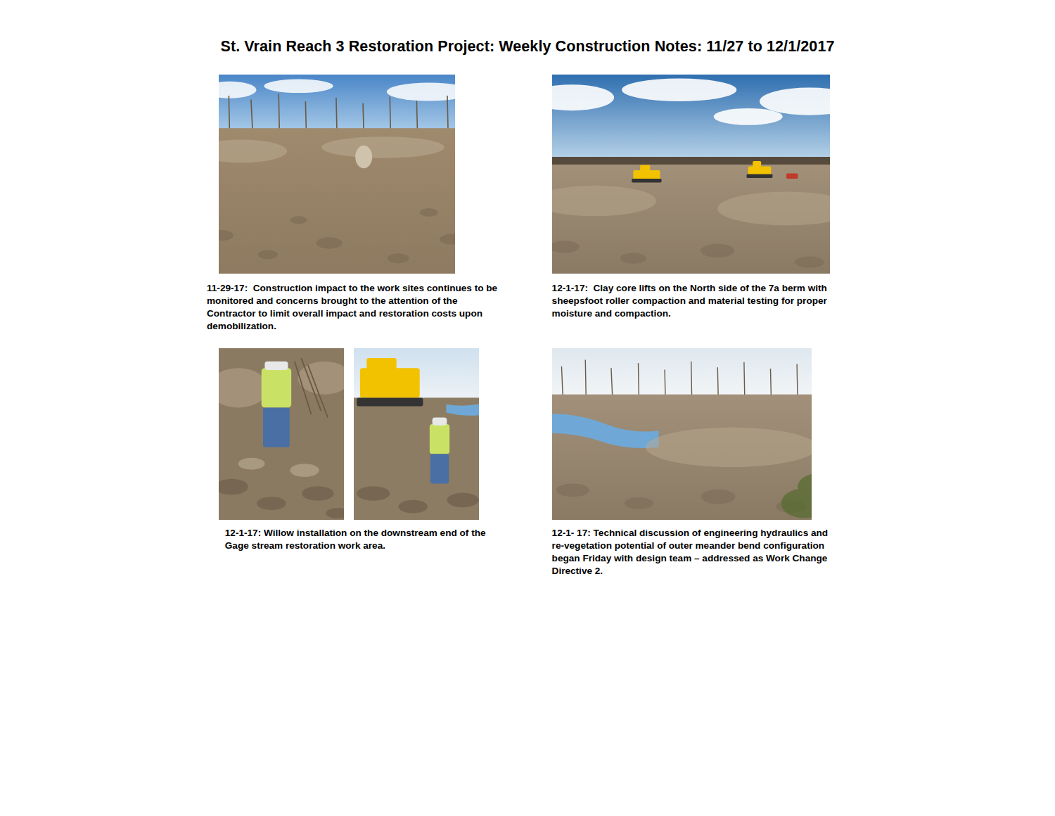St. Vrain Reach 3 Restoration Project: Weekly Construction Notes: 11/27 to 12/1/2017
11-29-17: Construction impact to the work sites continues to be monitored and concerns brought to the attention of the Contractor to limit overall impact and restoration costs upon demobilization.
12-1-17: Clay core lifts on the North side of the 7a berm with sheepsfoot roller compaction and material testing for proper moisture and compaction.
12-1-17: Willow installation on the downstream end of the Gage stream restoration work area.
12-1- 17: Technical discussion of engineering hydraulics and re-vegetation potential of outer meander bend configuration began Friday with design team – addressed as Work Change Directive 2.